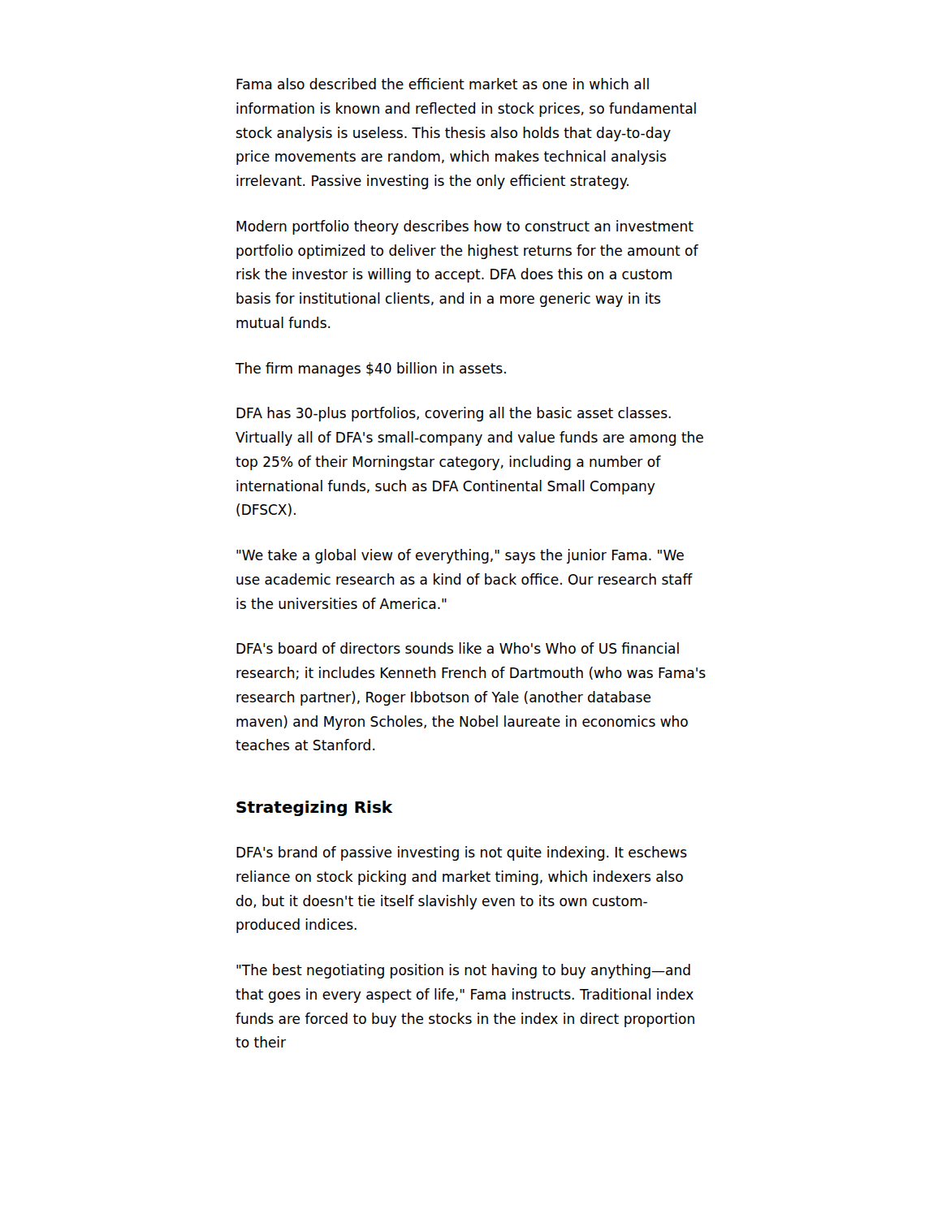Fama also described the efficient market as one in which all information is known and reflected in stock prices, so fundamental stock analysis is useless. This thesis also holds that day-to-day price movements are random, which makes technical analysis irrelevant. Passive investing is the only efficient strategy.
Modern portfolio theory describes how to construct an investment portfolio optimized to deliver the highest returns for the amount of risk the investor is willing to accept. DFA does this on a custom basis for institutional clients, and in a more generic way in its mutual funds.
The firm manages $40 billion in assets.
DFA has 30-plus portfolios, covering all the basic asset classes. Virtually all of DFA's small-company and value funds are among the top 25% of their Morningstar category, including a number of international funds, such as DFA Continental Small Company (DFSCX).
"We take a global view of everything," says the junior Fama. "We use academic research as a kind of back office. Our research staff is the universities of America."
DFA's board of directors sounds like a Who's Who of US financial research; it includes Kenneth French of Dartmouth (who was Fama's research partner), Roger Ibbotson of Yale (another database maven) and Myron Scholes, the Nobel laureate in economics who teaches at Stanford.
Strategizing Risk
DFA's brand of passive investing is not quite indexing. It eschews reliance on stock picking and market timing, which indexers also do, but it doesn't tie itself slavishly even to its own custom-produced indices.
"The best negotiating position is not having to buy anything—and that goes in every aspect of life," Fama instructs. Traditional index funds are forced to buy the stocks in the index in direct proportion to their